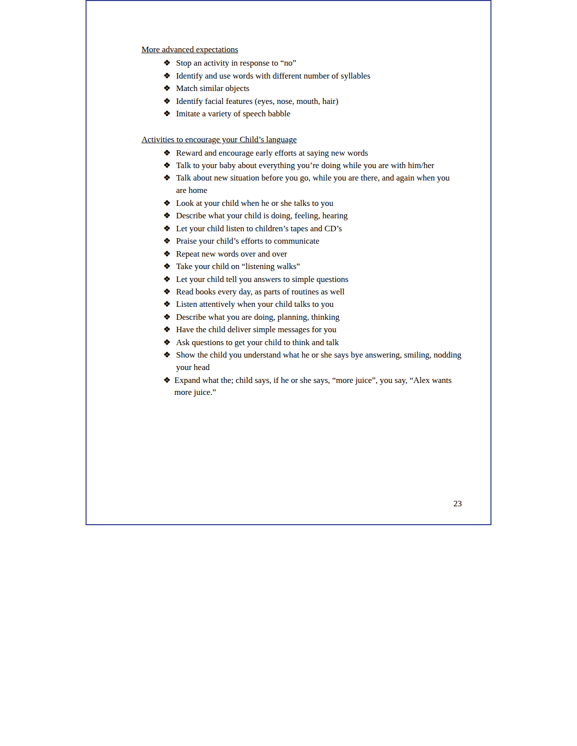More advanced expectations
Stop an activity in response to “no”
Identify and use words with different number of syllables
Match similar objects
Identify facial features (eyes, nose, mouth, hair)
Imitate a variety of speech babble
Activities to encourage your Child’s language
Reward and encourage early efforts at saying new words
Talk to your baby about everything you’re doing while you are with him/her
Talk about new situation before you go, while you are there, and again when you are home
Look at your child when he or she talks to you
Describe what your child is doing, feeling, hearing
Let your child listen to children’s tapes and CD’s
Praise your child’s efforts to communicate
Repeat new words over and over
Take your child on “listening walks”
Let your child tell you answers to simple questions
Read books every day, as parts of routines as well
Listen attentively when your child talks to you
Describe what you are doing, planning, thinking
Have the child deliver simple messages for you
Ask questions to get your child to think and talk
Show the child you understand what he or she says bye answering, smiling, nodding your head
Expand what the; child says, if he or she says, “more juice”, you say, “Alex wants more juice.”
23